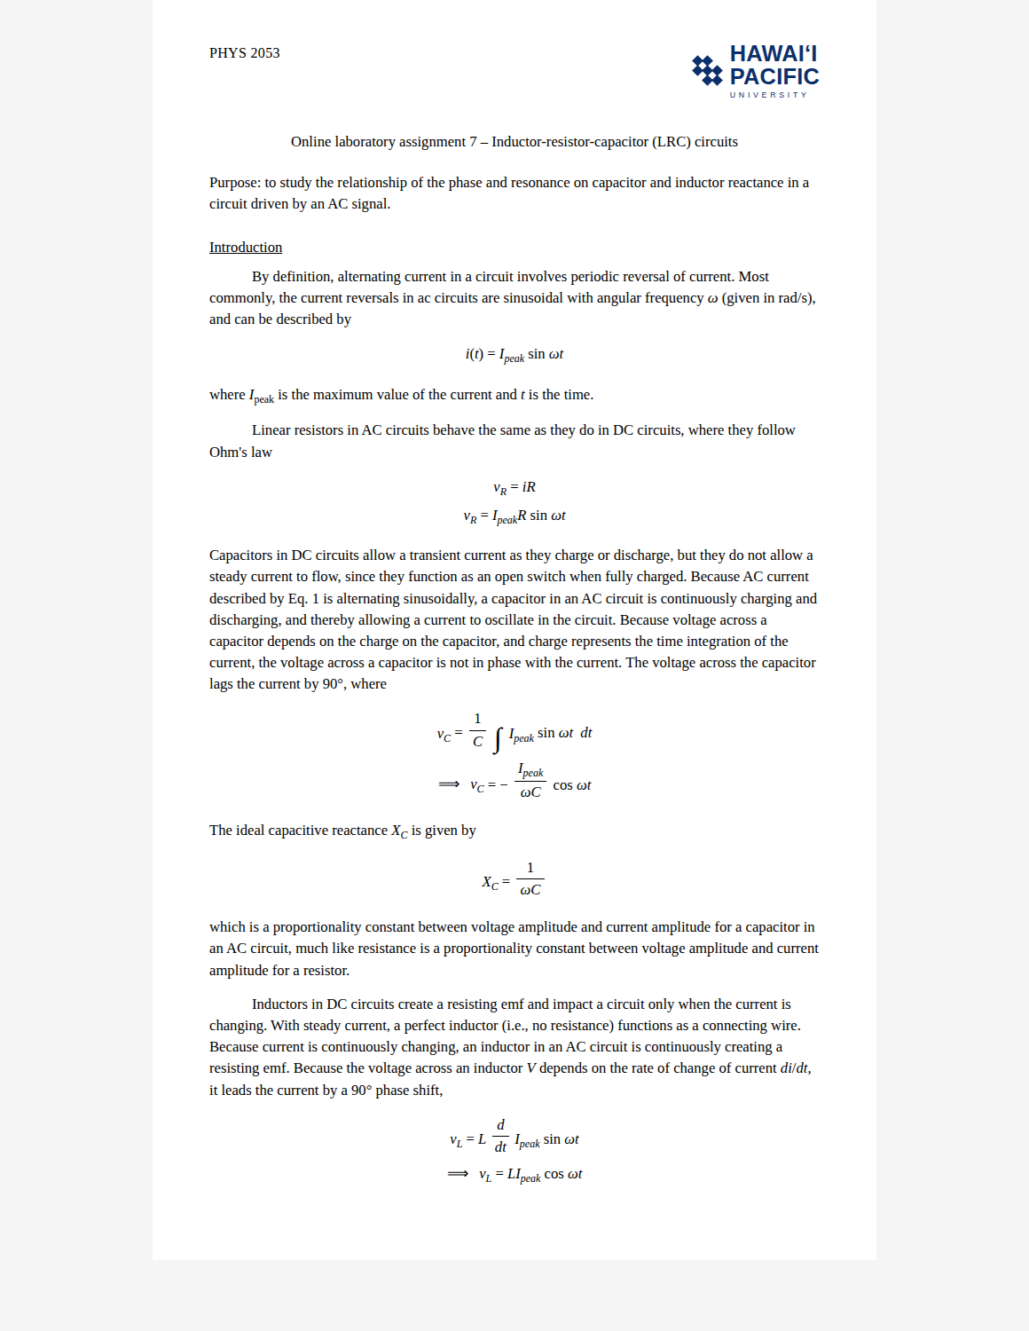PHYS 2053
HAWAI‘I PACIFIC UNIVERSITY
Online laboratory assignment 7 – Inductor-resistor-capacitor (LRC) circuits
Purpose: to study the relationship of the phase and resonance on capacitor and inductor reactance in a circuit driven by an AC signal.
Introduction
By definition, alternating current in a circuit involves periodic reversal of current. Most commonly, the current reversals in ac circuits are sinusoidal with angular frequency ω (given in rad/s), and can be described by
i(t) = Ipeak sin ωt
where Ipeak is the maximum value of the current and t is the time.
Linear resistors in AC circuits behave the same as they do in DC circuits, where they follow Ohm's law
vR = iR
vR = IpeakR sin ωt
Capacitors in DC circuits allow a transient current as they charge or discharge, but they do not allow a steady current to flow, since they function as an open switch when fully charged. Because AC current described by Eq. 1 is alternating sinusoidally, a capacitor in an AC circuit is continuously charging and discharging, and thereby allowing a current to oscillate in the circuit. Because voltage across a capacitor depends on the charge on the capacitor, and charge represents the time integration of the current, the voltage across a capacitor is not in phase with the current. The voltage across the capacitor lags the current by 90°, where
vC = 1 C ∫ Ipeak sin ωt dt
⟹ vC = − Ipeak ωC cos ωt
The ideal capacitive reactance XC is given by
XC = 1 ωC
which is a proportionality constant between voltage amplitude and current amplitude for a capacitor in an AC circuit, much like resistance is a proportionality constant between voltage amplitude and current amplitude for a resistor.
Inductors in DC circuits create a resisting emf and impact a circuit only when the current is changing. With steady current, a perfect inductor (i.e., no resistance) functions as a connecting wire. Because current is continuously changing, an inductor in an AC circuit is continuously creating a resisting emf. Because the voltage across an inductor V depends on the rate of change of current di/dt, it leads the current by a 90° phase shift,
vL = L ddt Ipeak sin ωt
⟹ vL = LIpeak cos ωt